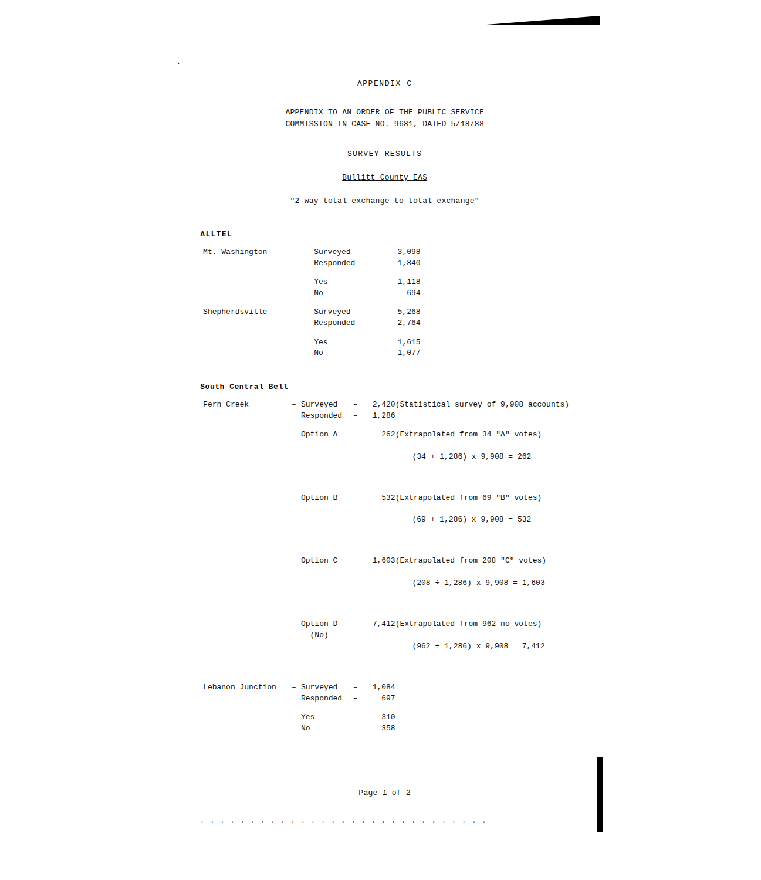.
APPENDIX C
APPENDIX TO AN ORDER OF THE PUBLIC SERVICE
COMMISSION IN CASE NO. 9681, DATED 5/18/88
SURVEY RESULTS
Bullitt County EAS
"2-way total exchange to total exchange"
ALLTEL
| Mt. Washington | – | Surveyed | – | 3,098 |
| | | Responded | – | 1,840 |
| | | Yes | | 1,118 |
| | | No | | 694 |
| Shepherdsville | – | Surveyed | – | 5,268 |
| | | Responded | – | 2,764 |
| | | Yes | | 1,615 |
| | | No | | 1,077 |
South Central Bell
| Fern Creek | – | Surveyed | – | 2,420 | (Statistical survey of 9,908 accounts) |
| | | Responded | – | 1,286 | |
| | | Option A | | 262 | (Extrapolated from 34 "A" votes) (34 + 1,286) x 9,908 = 262 |
| | | Option B | | 532 | (Extrapolated from 69 "B" votes) (69 + 1,286) x 9,908 = 532 |
| | | Option C | | 1,603 | (Extrapolated from 208 "C" votes) (208 ÷ 1,286) x 9,908 = 1,603 |
| | | Option D (No) | | 7,412 | (Extrapolated from 962 no votes) (962 ÷ 1,286) x 9,908 = 7,412 |
| Lebanon Junction | – | Surveyed | – | 1,084 | |
| | | Responded | – | 697 | |
| | | Yes | | 310 | |
| | | No | | 358 | |
Page 1 of 2
. . . . . . . . . . . . . . . . . . . . . . . .
. . . . . . . . . . . . . . .